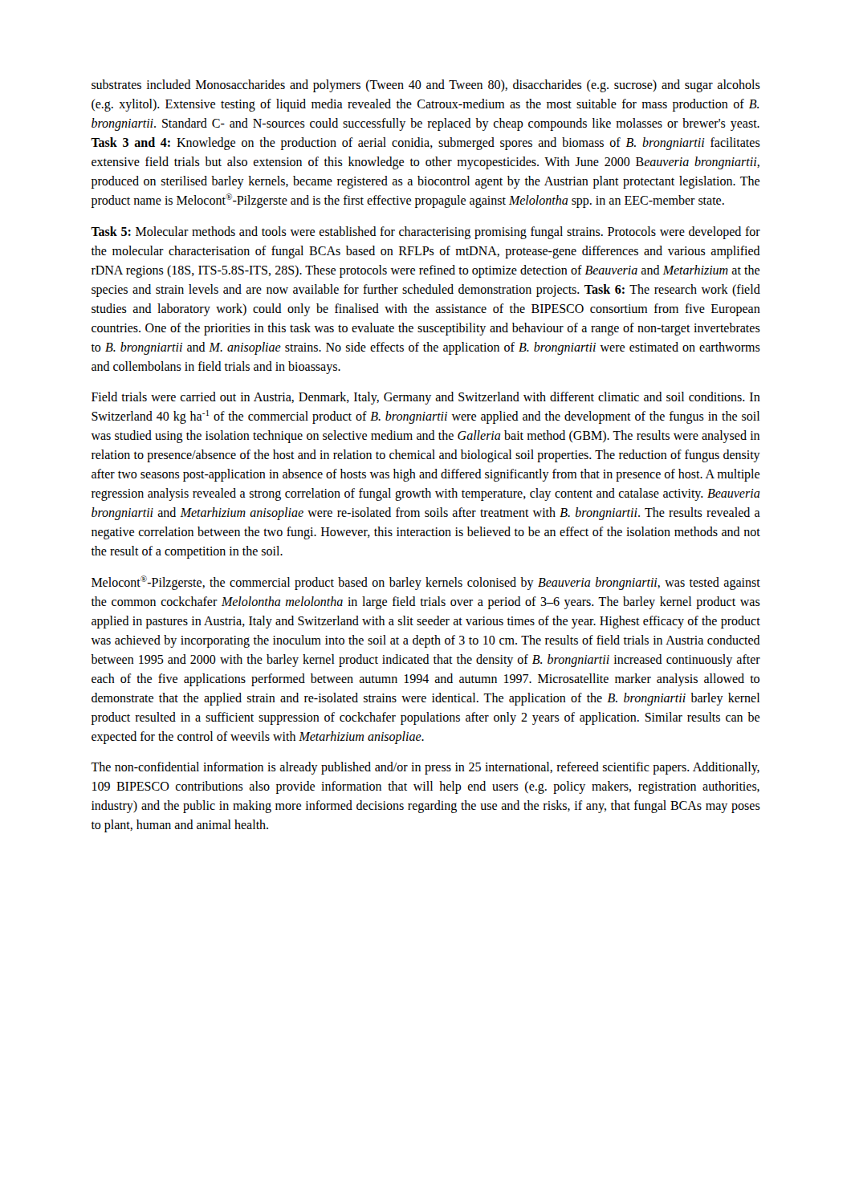substrates included Monosaccharides and polymers (Tween 40 and Tween 80), disaccharides (e.g. sucrose) and sugar alcohols (e.g. xylitol). Extensive testing of liquid media revealed the Catroux-medium as the most suitable for mass production of B. brongniartii. Standard C- and N-sources could successfully be replaced by cheap compounds like molasses or brewer's yeast. Task 3 and 4: Knowledge on the production of aerial conidia, submerged spores and biomass of B. brongniartii facilitates extensive field trials but also extension of this knowledge to other mycopesticides. With June 2000 Beauveria brongniartii, produced on sterilised barley kernels, became registered as a biocontrol agent by the Austrian plant protectant legislation. The product name is Melocont®-Pilzgerste and is the first effective propagule against Melolontha spp. in an EEC-member state.
Task 5: Molecular methods and tools were established for characterising promising fungal strains. Protocols were developed for the molecular characterisation of fungal BCAs based on RFLPs of mtDNA, protease-gene differences and various amplified rDNA regions (18S, ITS-5.8S-ITS, 28S). These protocols were refined to optimize detection of Beauveria and Metarhizium at the species and strain levels and are now available for further scheduled demonstration projects. Task 6: The research work (field studies and laboratory work) could only be finalised with the assistance of the BIPESCO consortium from five European countries. One of the priorities in this task was to evaluate the susceptibility and behaviour of a range of non-target invertebrates to B. brongniartii and M. anisopliae strains. No side effects of the application of B. brongniartii were estimated on earthworms and collembolans in field trials and in bioassays.
Field trials were carried out in Austria, Denmark, Italy, Germany and Switzerland with different climatic and soil conditions. In Switzerland 40 kg ha-1 of the commercial product of B. brongniartii were applied and the development of the fungus in the soil was studied using the isolation technique on selective medium and the Galleria bait method (GBM). The results were analysed in relation to presence/absence of the host and in relation to chemical and biological soil properties. The reduction of fungus density after two seasons post-application in absence of hosts was high and differed significantly from that in presence of host. A multiple regression analysis revealed a strong correlation of fungal growth with temperature, clay content and catalase activity. Beauveria brongniartii and Metarhizium anisopliae were re-isolated from soils after treatment with B. brongniartii. The results revealed a negative correlation between the two fungi. However, this interaction is believed to be an effect of the isolation methods and not the result of a competition in the soil.
Melocont®-Pilzgerste, the commercial product based on barley kernels colonised by Beauveria brongniartii, was tested against the common cockchafer Melolontha melolontha in large field trials over a period of 3–6 years. The barley kernel product was applied in pastures in Austria, Italy and Switzerland with a slit seeder at various times of the year. Highest efficacy of the product was achieved by incorporating the inoculum into the soil at a depth of 3 to 10 cm. The results of field trials in Austria conducted between 1995 and 2000 with the barley kernel product indicated that the density of B. brongniartii increased continuously after each of the five applications performed between autumn 1994 and autumn 1997. Microsatellite marker analysis allowed to demonstrate that the applied strain and re-isolated strains were identical. The application of the B. brongniartii barley kernel product resulted in a sufficient suppression of cockchafer populations after only 2 years of application. Similar results can be expected for the control of weevils with Metarhizium anisopliae.
The non-confidential information is already published and/or in press in 25 international, refereed scientific papers. Additionally, 109 BIPESCO contributions also provide information that will help end users (e.g. policy makers, registration authorities, industry) and the public in making more informed decisions regarding the use and the risks, if any, that fungal BCAs may poses to plant, human and animal health.